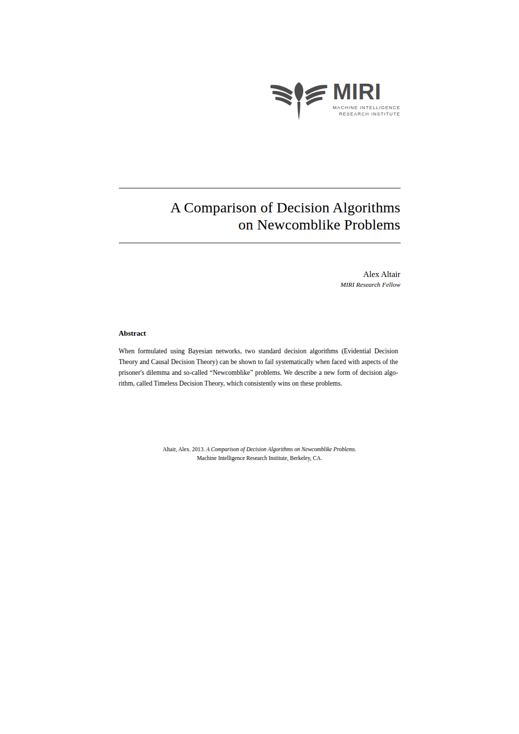MIRI
MACHINE INTELLIGENCE
RESEARCH INSTITUTE
A Comparison of Decision Algorithms
on Newcomblike Problems
Alex Altair
MIRI Research Fellow
Abstract
When formulated using Bayesian networks, two standard decision algorithms (Evidential Decision Theory and Causal Decision Theory) can be shown to fail systematically when faced with aspects of the prisoner's dilemma and so-called “Newcomblike” problems. We describe a new form of decision algorithm, called Timeless Decision Theory, which consistently wins on these problems.
Altair, Alex. 2013. A Comparison of Decision Algorithms on Newcomblike Problems.
Machine Intelligence Research Institute, Berkeley, CA.